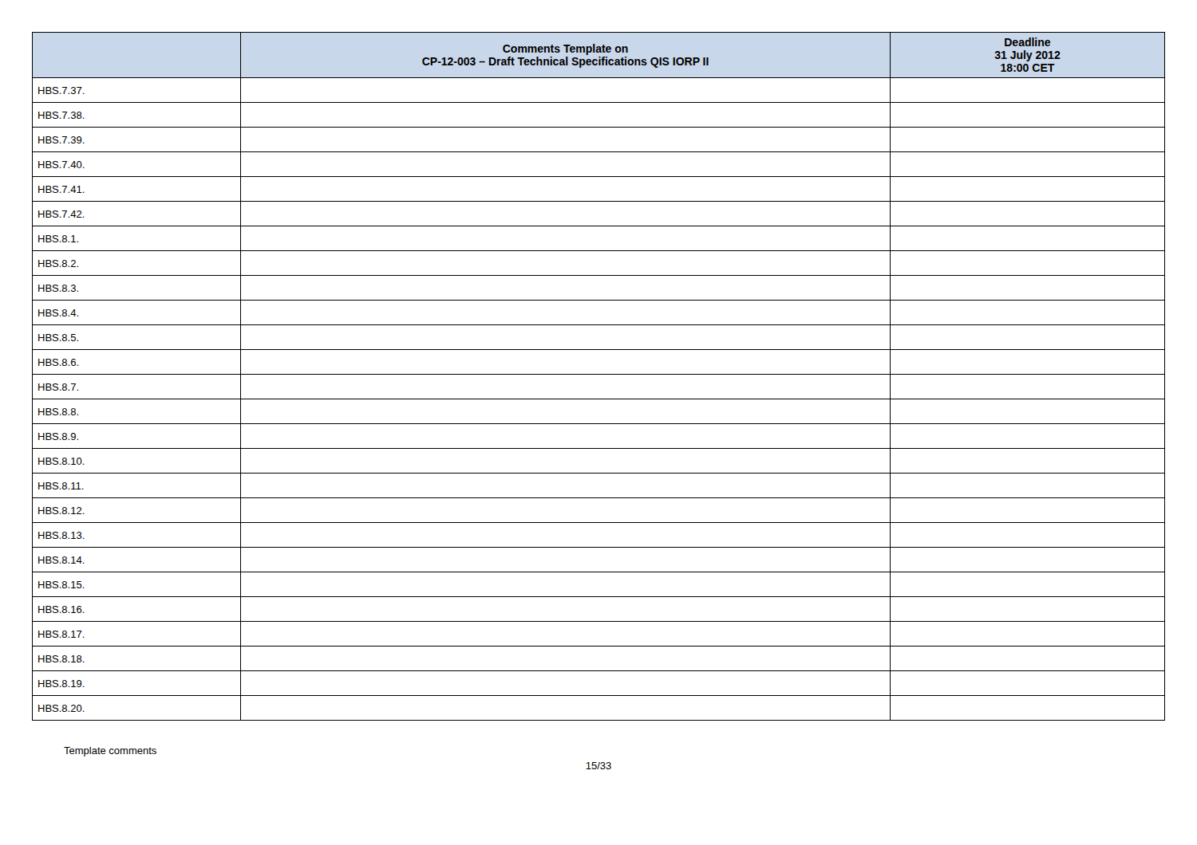| | Comments Template on CP-12-003 – Draft Technical Specifications QIS IORP II | Deadline 31 July 2012 18:00 CET |
| --- | --- | --- |
| HBS.7.37. | | |
| HBS.7.38. | | |
| HBS.7.39. | | |
| HBS.7.40. | | |
| HBS.7.41. | | |
| HBS.7.42. | | |
| HBS.8.1. | | |
| HBS.8.2. | | |
| HBS.8.3. | | |
| HBS.8.4. | | |
| HBS.8.5. | | |
| HBS.8.6. | | |
| HBS.8.7. | | |
| HBS.8.8. | | |
| HBS.8.9. | | |
| HBS.8.10. | | |
| HBS.8.11. | | |
| HBS.8.12. | | |
| HBS.8.13. | | |
| HBS.8.14. | | |
| HBS.8.15. | | |
| HBS.8.16. | | |
| HBS.8.17. | | |
| HBS.8.18. | | |
| HBS.8.19. | | |
| HBS.8.20. | | |
Template comments
15/33